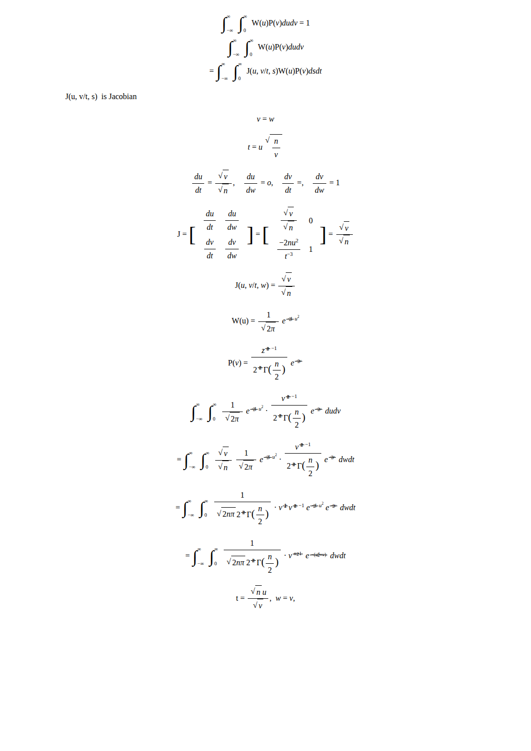∫∞−∞ ∫∞0 W(u)P(v)dudv = 1
∫∞−∞ ∫∞0 W(u)P(v)dudv
= ∫∞−∞ ∫∞0 J(u, v/t, s)W(u)P(v)dsdt
J(u, v/t, s) is Jacobian
v = w
t = u nv
du dt = vn, du dw = o, dv dt =, dv dw = 1
J = [
| du dt | du dw |
| dv dt | dv dw |
] = [
| v n | 0 |
| −2 nu 2 t −3 | 1 |
] = vn
J(u, v/t, w) = vn
W(u) = 12π e−12 u2
P(v) = zn 2−1 2n 2Γ(n 2) e−v 2
∫∞−∞ ∫∞0 12π e−12 u2 · vn 2−1 2n 2Γ(n 2) e−v 2 dudv
= ∫∞−∞ ∫∞0 vn 12π e−12 u2 · vn 2−1 2n 2Γ(n 2) e−v 2 dwdt
= ∫∞−∞ ∫∞0 1 2nπ2n 2Γ(n 2) · v12vn 2−1 e−12 u2 e−v 2 dwdt
= ∫∞−∞ ∫∞0 1 2nπ2n 2Γ(n 2) · vn−12 e−(u2+v) 2 dwdt
t = nu v, w = v,